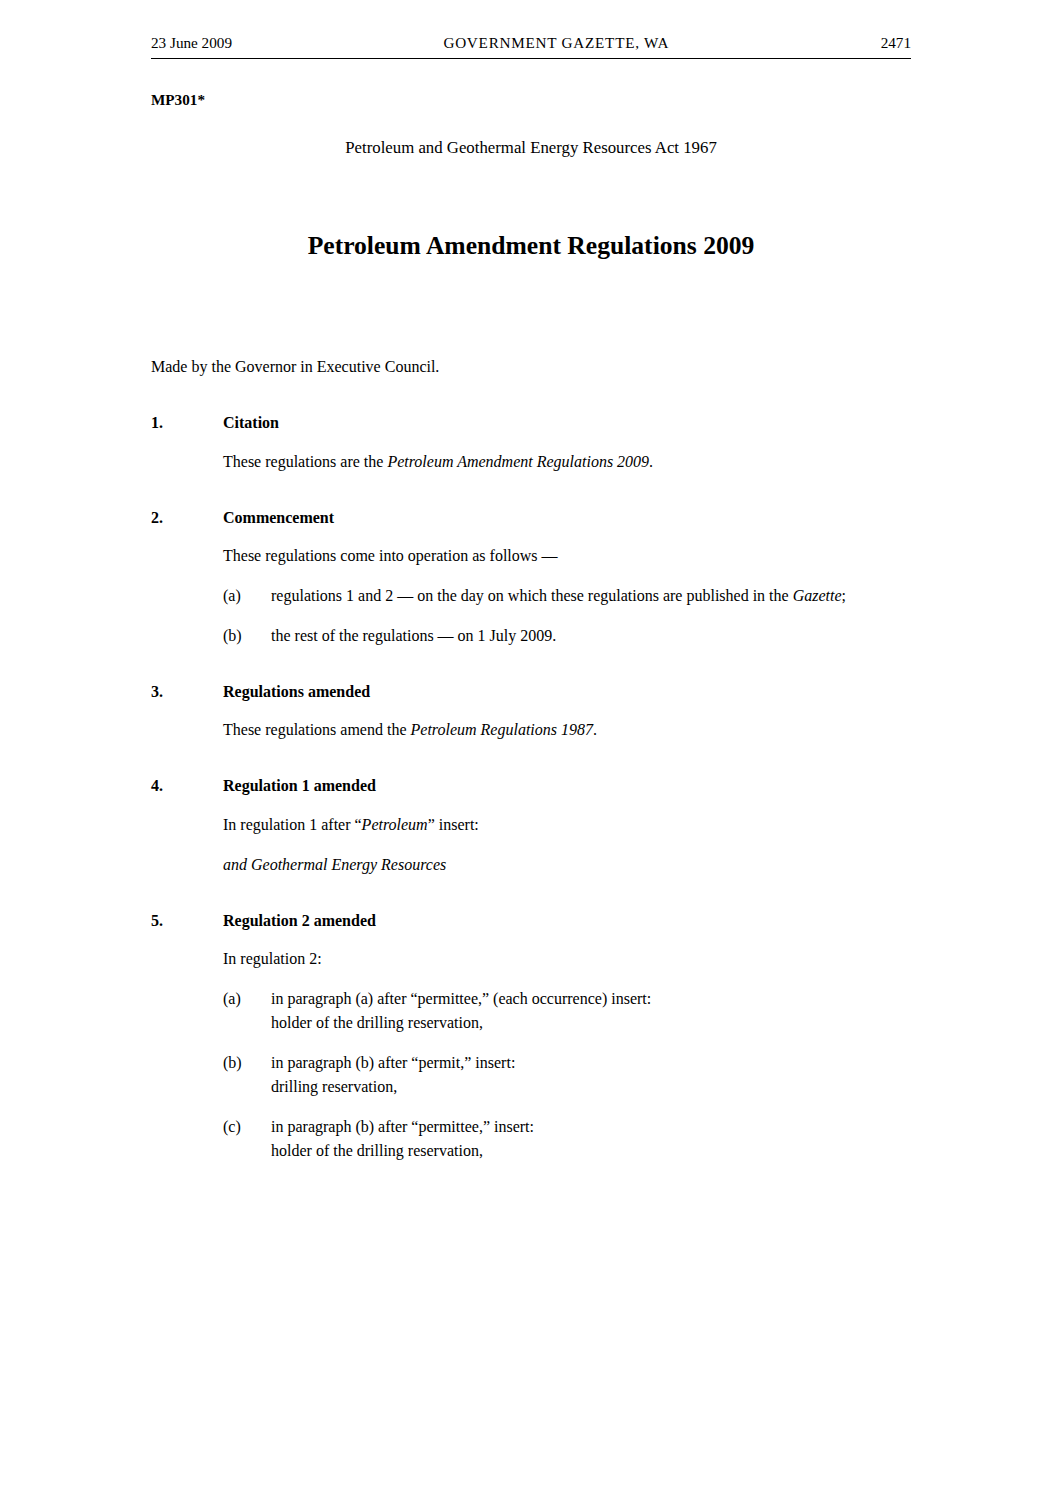23 June 2009 GOVERNMENT GAZETTE, WA 2471
MP301*
Petroleum and Geothermal Energy Resources Act 1967
Petroleum Amendment Regulations 2009
Made by the Governor in Executive Council.
1. Citation
These regulations are the Petroleum Amendment Regulations 2009.
2. Commencement
These regulations come into operation as follows —
(a) regulations 1 and 2 — on the day on which these regulations are published in the Gazette;
(b) the rest of the regulations — on 1 July 2009.
3. Regulations amended
These regulations amend the Petroleum Regulations 1987.
4. Regulation 1 amended
In regulation 1 after “Petroleum” insert:
and Geothermal Energy Resources
5. Regulation 2 amended
In regulation 2:
(a) in paragraph (a) after “permittee,” (each occurrence) insert:
holder of the drilling reservation,
(b) in paragraph (b) after “permit,” insert:
drilling reservation,
(c) in paragraph (b) after “permittee,” insert:
holder of the drilling reservation,